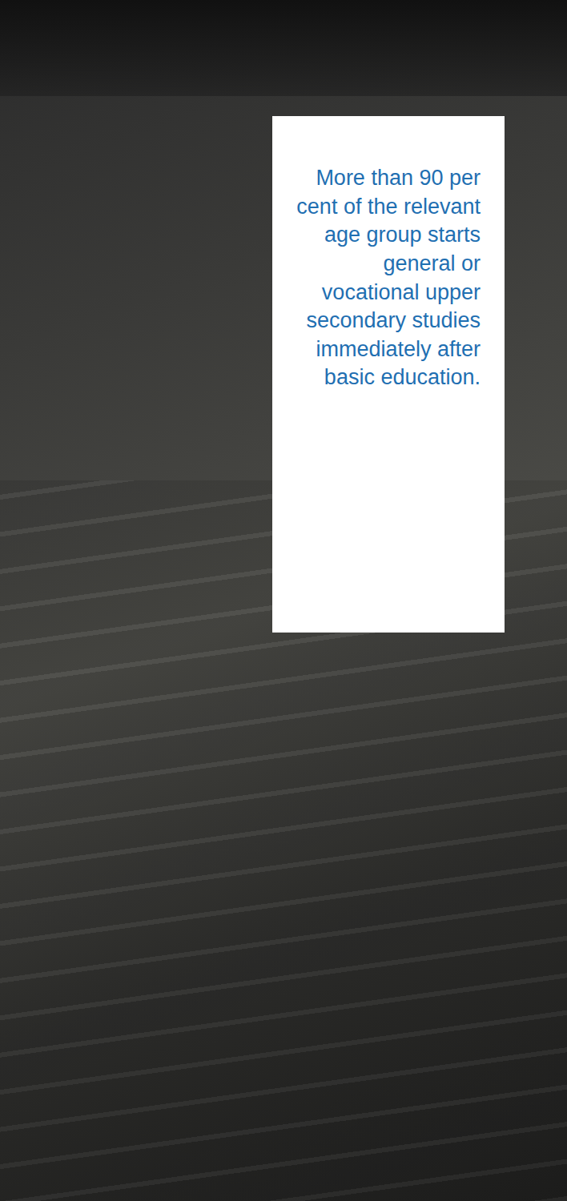More than 90 per cent of the relevant age group starts general or vocational upper secondary studies immediately after basic education.